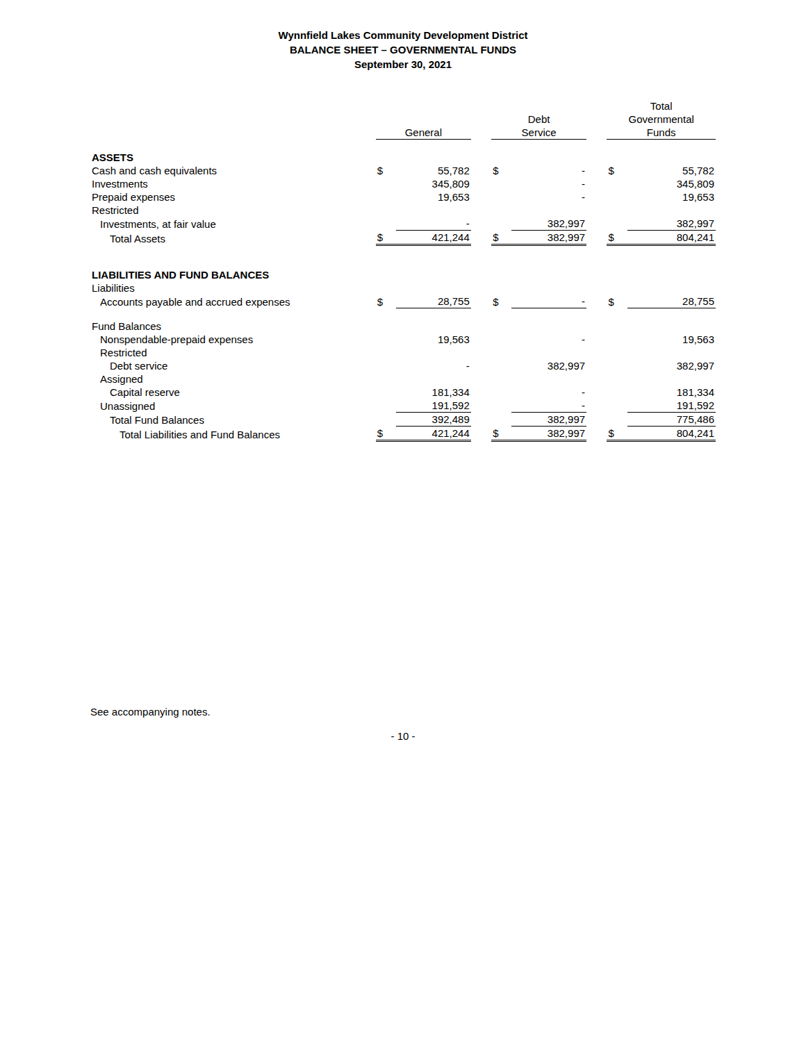Wynnfield Lakes Community Development District
BALANCE SHEET – GOVERNMENTAL FUNDS
September 30, 2021
| | | | | | Total |
| | | | Debt | | Governmental |
| | General | | Service | | Funds |
| ASSETS | |
| Cash and cash equivalents | $ | 55,782 | | $ | - | | $ | 55,782 |
| Investments | | 345,809 | | | - | | | 345,809 |
| Prepaid expenses | | 19,653 | | | - | | | 19,653 |
| Restricted | |
| Investments, at fair value | | - | | | 382,997 | | | 382,997 |
| Total Assets | $ | 421,244 | | $ | 382,997 | | $ | 804,241 |
| LIABILITIES AND FUND BALANCES | |
| Liabilities | |
| Accounts payable and accrued expenses | $ | 28,755 | | $ | - | | $ | 28,755 |
| Fund Balances | |
| Nonspendable-prepaid expenses | | 19,563 | | | - | | | 19,563 |
| Restricted | |
| Debt service | | - | | | 382,997 | | | 382,997 |
| Assigned | |
| Capital reserve | | 181,334 | | | - | | | 181,334 |
| Unassigned | | 191,592 | | | - | | | 191,592 |
| Total Fund Balances | | 392,489 | | | 382,997 | | | 775,486 |
| Total Liabilities and Fund Balances | $ | 421,244 | | $ | 382,997 | | $ | 804,241 |
See accompanying notes.
- 10 -